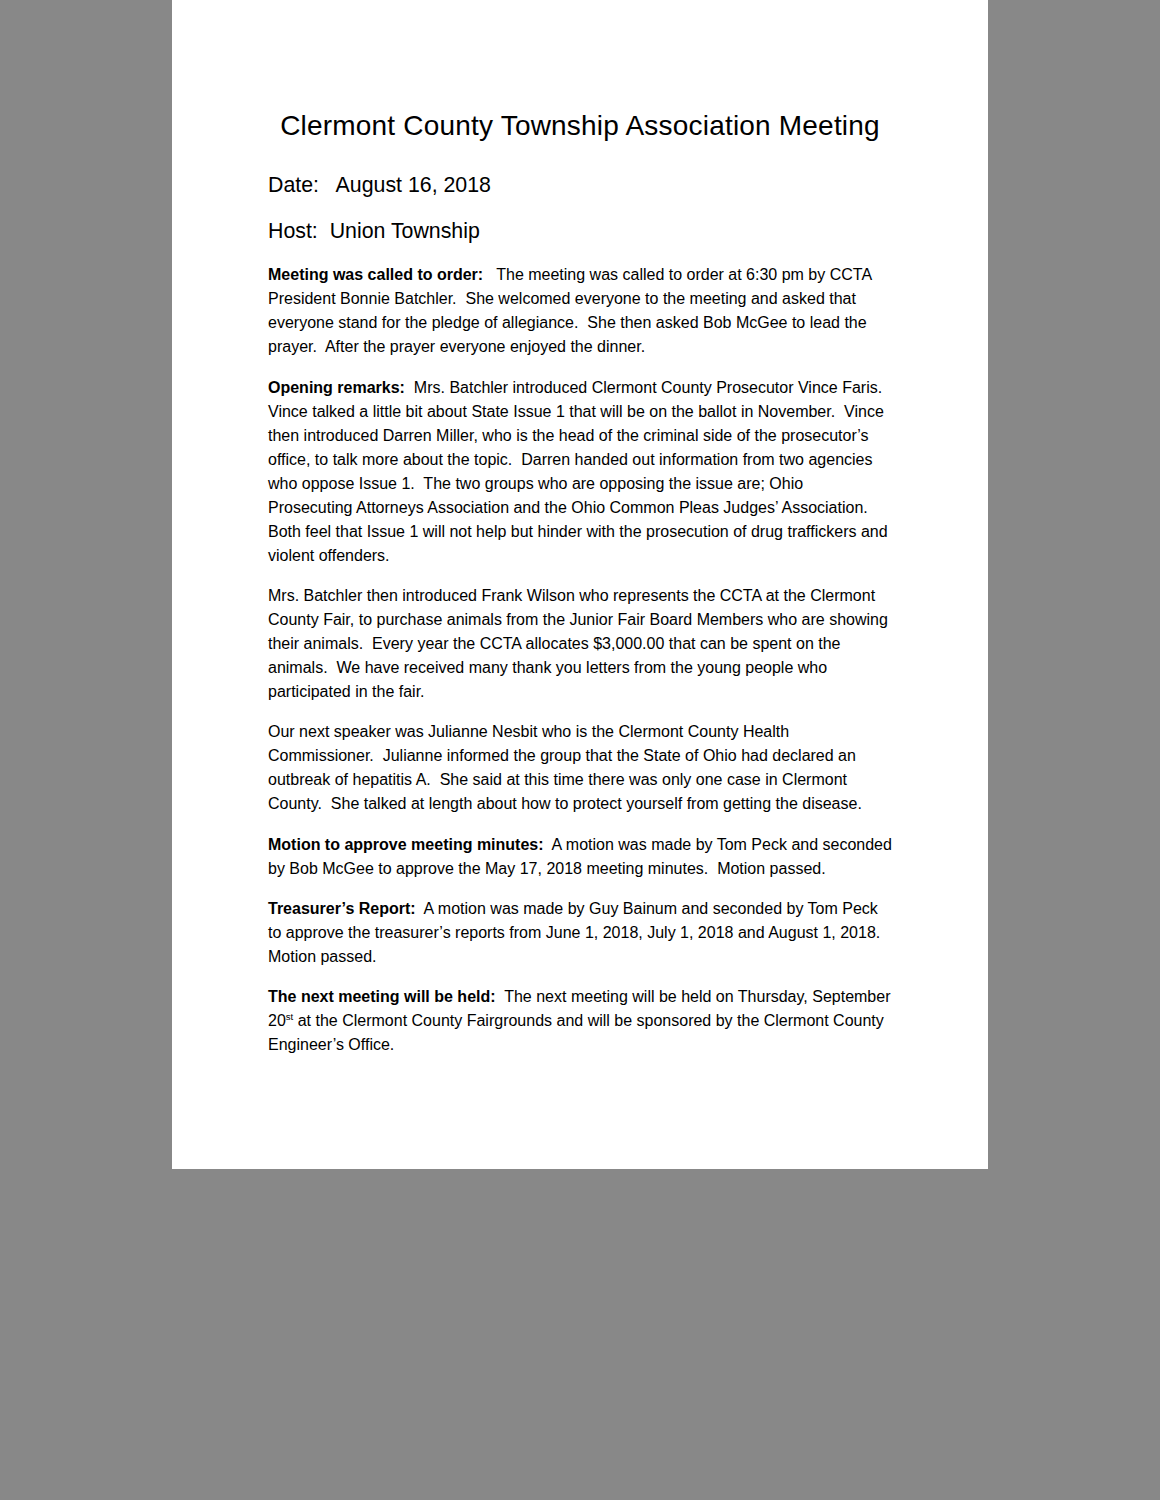Clermont County Township Association Meeting
Date: August 16, 2018
Host: Union Township
Meeting was called to order: The meeting was called to order at 6:30 pm by CCTA President Bonnie Batchler. She welcomed everyone to the meeting and asked that everyone stand for the pledge of allegiance. She then asked Bob McGee to lead the prayer. After the prayer everyone enjoyed the dinner.
Opening remarks: Mrs. Batchler introduced Clermont County Prosecutor Vince Faris. Vince talked a little bit about State Issue 1 that will be on the ballot in November. Vince then introduced Darren Miller, who is the head of the criminal side of the prosecutor’s office, to talk more about the topic. Darren handed out information from two agencies who oppose Issue 1. The two groups who are opposing the issue are; Ohio Prosecuting Attorneys Association and the Ohio Common Pleas Judges’ Association. Both feel that Issue 1 will not help but hinder with the prosecution of drug traffickers and violent offenders.
Mrs. Batchler then introduced Frank Wilson who represents the CCTA at the Clermont County Fair, to purchase animals from the Junior Fair Board Members who are showing their animals. Every year the CCTA allocates $3,000.00 that can be spent on the animals. We have received many thank you letters from the young people who participated in the fair.
Our next speaker was Julianne Nesbit who is the Clermont County Health Commissioner. Julianne informed the group that the State of Ohio had declared an outbreak of hepatitis A. She said at this time there was only one case in Clermont County. She talked at length about how to protect yourself from getting the disease.
Motion to approve meeting minutes: A motion was made by Tom Peck and seconded by Bob McGee to approve the May 17, 2018 meeting minutes. Motion passed.
Treasurer’s Report: A motion was made by Guy Bainum and seconded by Tom Peck to approve the treasurer’s reports from June 1, 2018, July 1, 2018 and August 1, 2018. Motion passed.
The next meeting will be held: The next meeting will be held on Thursday, September 20st at the Clermont County Fairgrounds and will be sponsored by the Clermont County Engineer’s Office.